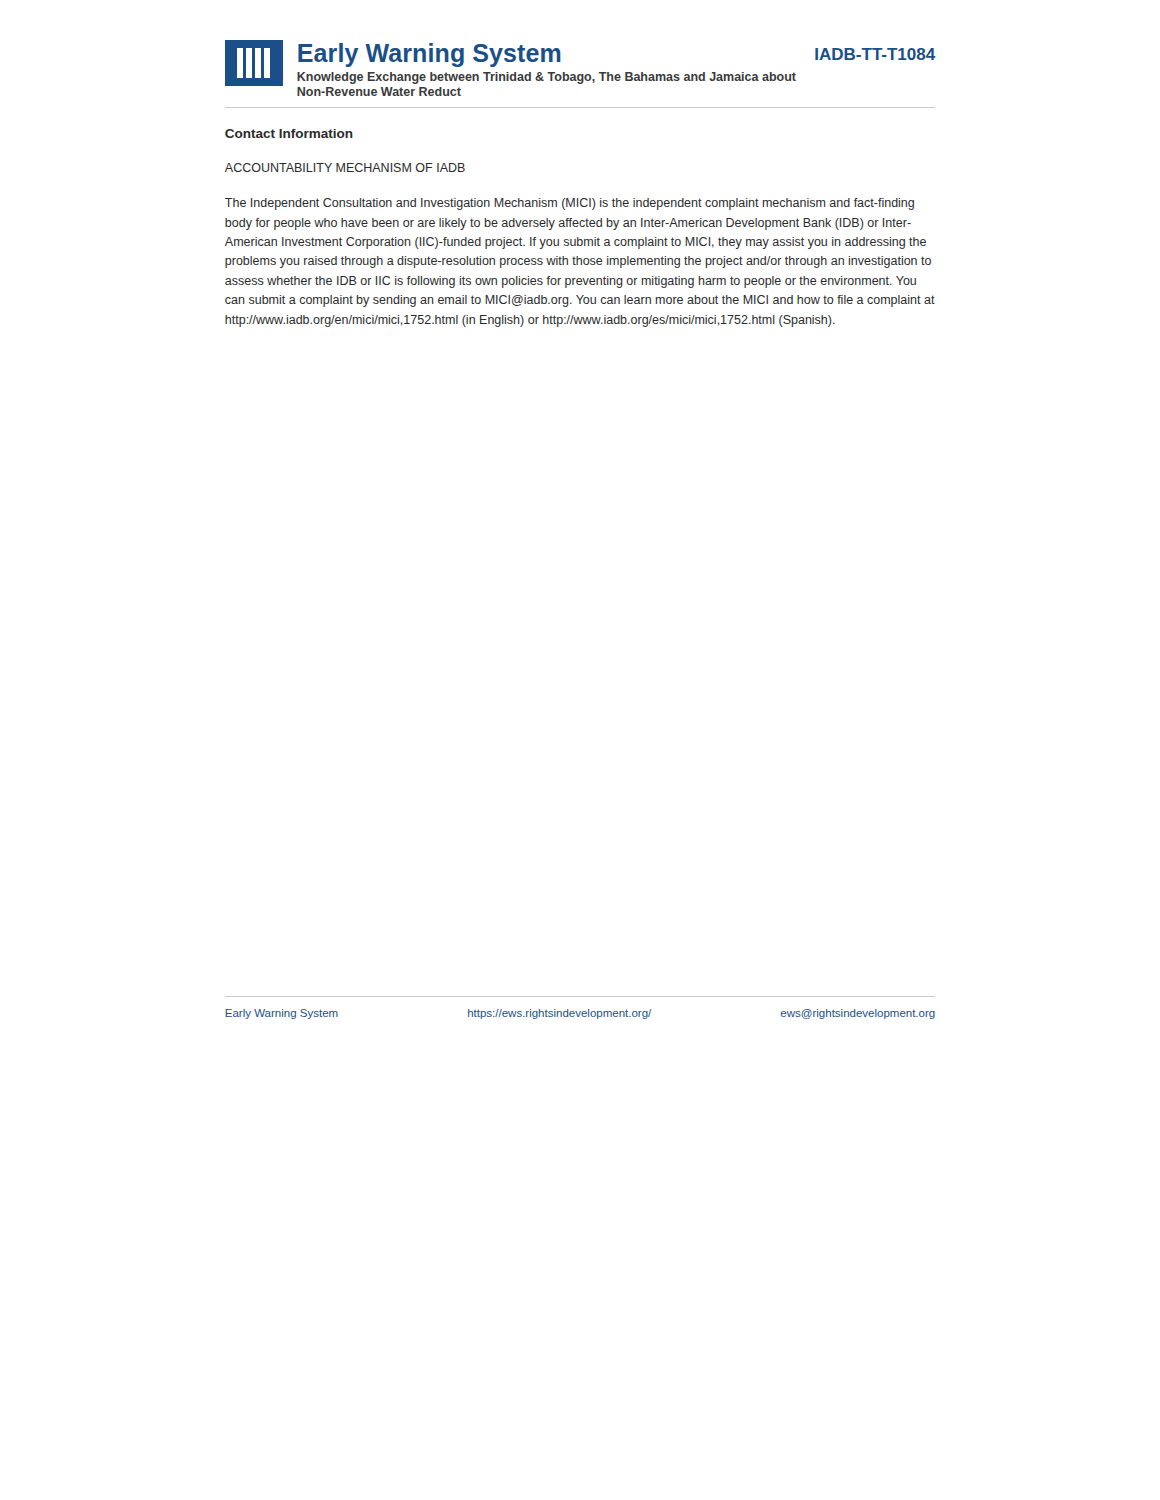Early Warning System
Knowledge Exchange between Trinidad & Tobago, The Bahamas and Jamaica about Non-Revenue Water Reduct
IADB-TT-T1084
Contact Information
ACCOUNTABILITY MECHANISM OF IADB
The Independent Consultation and Investigation Mechanism (MICI) is the independent complaint mechanism and fact-finding body for people who have been or are likely to be adversely affected by an Inter-American Development Bank (IDB) or Inter-American Investment Corporation (IIC)-funded project. If you submit a complaint to MICI, they may assist you in addressing the problems you raised through a dispute-resolution process with those implementing the project and/or through an investigation to assess whether the IDB or IIC is following its own policies for preventing or mitigating harm to people or the environment. You can submit a complaint by sending an email to MICI@iadb.org. You can learn more about the MICI and how to file a complaint at http://www.iadb.org/en/mici/mici,1752.html (in English) or http://www.iadb.org/es/mici/mici,1752.html (Spanish).
Early Warning System
https://ews.rightsindevelopment.org/
ews@rightsindevelopment.org